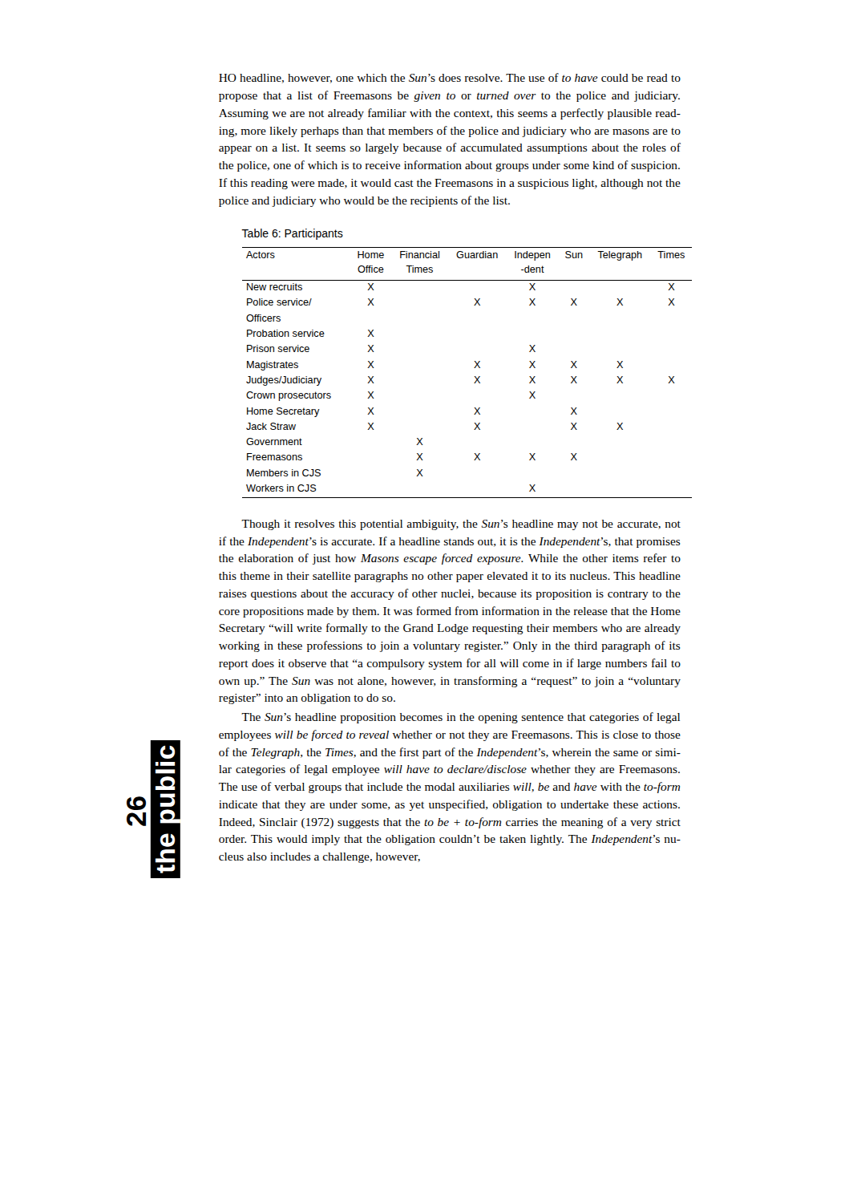26 the public
HO headline, however, one which the Sun’s does resolve. The use of to have could be read to propose that a list of Freemasons be given to or turned over to the police and judiciary. Assuming we are not already familiar with the context, this seems a perfectly plausible reading, more likely perhaps than that members of the police and judiciary who are masons are to appear on a list. It seems so largely because of accumulated assumptions about the roles of the police, one of which is to receive information about groups under some kind of suspicion. If this reading were made, it would cast the Freemasons in a suspicious light, although not the police and judiciary who would be the recipients of the list.
Table 6: Participants
| Actors | Home Office | Financial Times | Guardian | Indepen -dent | Sun | Telegraph | Times |
| --- | --- | --- | --- | --- | --- | --- | --- |
| New recruits | X | | | X | | | X |
| Police service/ | X | | X | X | X | X | X |
| Officers | | | | | | | |
| Probation service | X | | | | | | |
| Prison service | X | | | X | | | |
| Magistrates | X | | X | X | X | X | |
| Judges/Judiciary | X | | X | X | X | X | X |
| Crown prosecutors | X | | | X | | | |
| Home Secretary | X | | X | | X | | |
| Jack Straw | X | | X | | X | X | |
| Government | | X | | | | | |
| Freemasons | | X | X | X | X | | |
| Members in CJS | | X | | | | | |
| Workers in CJS | | | | X | | | |
Though it resolves this potential ambiguity, the Sun’s headline may not be accurate, not if the Independent’s is accurate. If a headline stands out, it is the Independent’s, that promises the elaboration of just how Masons escape forced exposure. While the other items refer to this theme in their satellite paragraphs no other paper elevated it to its nucleus. This headline raises questions about the accuracy of other nuclei, because its proposition is contrary to the core propositions made by them. It was formed from information in the release that the Home Secretary “will write formally to the Grand Lodge requesting their members who are already working in these professions to join a voluntary register.” Only in the third paragraph of its report does it observe that “a compulsory system for all will come in if large numbers fail to own up.” The Sun was not alone, however, in transforming a “request” to join a “voluntary register” into an obligation to do so.
The Sun’s headline proposition becomes in the opening sentence that categories of legal employees will be forced to reveal whether or not they are Freemasons. This is close to those of the Telegraph, the Times, and the first part of the Independent’s, wherein the same or similar categories of legal employee will have to declare/disclose whether they are Freemasons. The use of verbal groups that include the modal auxiliaries will, be and have with the to-form indicate that they are under some, as yet unspecified, obligation to undertake these actions. Indeed, Sinclair (1972) suggests that the to be + to-form carries the meaning of a very strict order. This would imply that the obligation couldn’t be taken lightly. The Independent’s nucleus also includes a challenge, however,